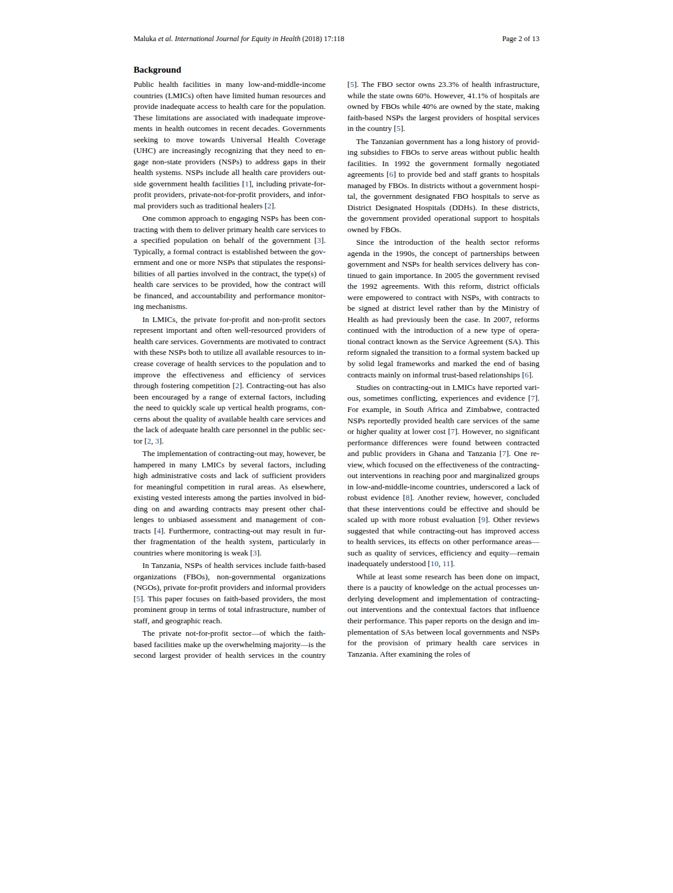Maluka et al. International Journal for Equity in Health (2018) 17:118
Page 2 of 13
Background
Public health facilities in many low-and-middle-income countries (LMICs) often have limited human resources and provide inadequate access to health care for the population. These limitations are associated with inadequate improvements in health outcomes in recent decades. Governments seeking to move towards Universal Health Coverage (UHC) are increasingly recognizing that they need to engage non-state providers (NSPs) to address gaps in their health systems. NSPs include all health care providers outside government health facilities [1], including private-for-profit providers, private-not-for-profit providers, and informal providers such as traditional healers [2].
One common approach to engaging NSPs has been contracting with them to deliver primary health care services to a specified population on behalf of the government [3]. Typically, a formal contract is established between the government and one or more NSPs that stipulates the responsibilities of all parties involved in the contract, the type(s) of health care services to be provided, how the contract will be financed, and accountability and performance monitoring mechanisms.
In LMICs, the private for-profit and non-profit sectors represent important and often well-resourced providers of health care services. Governments are motivated to contract with these NSPs both to utilize all available resources to increase coverage of health services to the population and to improve the effectiveness and efficiency of services through fostering competition [2]. Contracting-out has also been encouraged by a range of external factors, including the need to quickly scale up vertical health programs, concerns about the quality of available health care services and the lack of adequate health care personnel in the public sector [2, 3].
The implementation of contracting-out may, however, be hampered in many LMICs by several factors, including high administrative costs and lack of sufficient providers for meaningful competition in rural areas. As elsewhere, existing vested interests among the parties involved in bidding on and awarding contracts may present other challenges to unbiased assessment and management of contracts [4]. Furthermore, contracting-out may result in further fragmentation of the health system, particularly in countries where monitoring is weak [3].
In Tanzania, NSPs of health services include faith-based organizations (FBOs), non-governmental organizations (NGOs), private for-profit providers and informal providers [5]. This paper focuses on faith-based providers, the most prominent group in terms of total infrastructure, number of staff, and geographic reach.
The private not-for-profit sector—of which the faith-based facilities make up the overwhelming majority—is the second largest provider of health services in the country [5]. The FBO sector owns 23.3% of health infrastructure, while the state owns 60%. However, 41.1% of hospitals are owned by FBOs while 40% are owned by the state, making faith-based NSPs the largest providers of hospital services in the country [5].
The Tanzanian government has a long history of providing subsidies to FBOs to serve areas without public health facilities. In 1992 the government formally negotiated agreements [6] to provide bed and staff grants to hospitals managed by FBOs. In districts without a government hospital, the government designated FBO hospitals to serve as District Designated Hospitals (DDHs). In these districts, the government provided operational support to hospitals owned by FBOs.
Since the introduction of the health sector reforms agenda in the 1990s, the concept of partnerships between government and NSPs for health services delivery has continued to gain importance. In 2005 the government revised the 1992 agreements. With this reform, district officials were empowered to contract with NSPs, with contracts to be signed at district level rather than by the Ministry of Health as had previously been the case. In 2007, reforms continued with the introduction of a new type of operational contract known as the Service Agreement (SA). This reform signaled the transition to a formal system backed up by solid legal frameworks and marked the end of basing contracts mainly on informal trust-based relationships [6].
Studies on contracting-out in LMICs have reported various, sometimes conflicting, experiences and evidence [7]. For example, in South Africa and Zimbabwe, contracted NSPs reportedly provided health care services of the same or higher quality at lower cost [7]. However, no significant performance differences were found between contracted and public providers in Ghana and Tanzania [7]. One review, which focused on the effectiveness of the contracting-out interventions in reaching poor and marginalized groups in low-and-middle-income countries, underscored a lack of robust evidence [8]. Another review, however, concluded that these interventions could be effective and should be scaled up with more robust evaluation [9]. Other reviews suggested that while contracting-out has improved access to health services, its effects on other performance areas—such as quality of services, efficiency and equity—remain inadequately understood [10, 11].
While at least some research has been done on impact, there is a paucity of knowledge on the actual processes underlying development and implementation of contracting-out interventions and the contextual factors that influence their performance. This paper reports on the design and implementation of SAs between local governments and NSPs for the provision of primary health care services in Tanzania. After examining the roles of